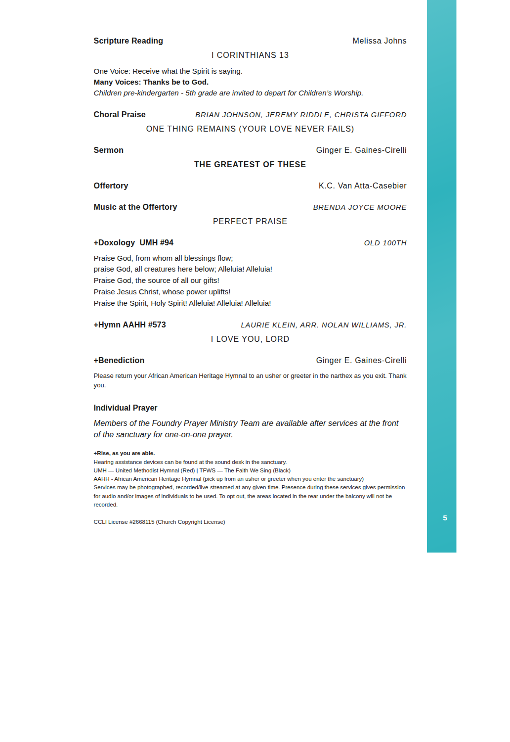Scripture Reading Melissa Johns
I CORINTHIANS 13
One Voice: Receive what the Spirit is saying.
Many Voices: Thanks be to God.
Children pre-kindergarten - 5th grade are invited to depart for Children’s Worship.
Choral Praise BRIAN JOHNSON, JEREMY RIDDLE, CHRISTA GIFFORD
ONE THING REMAINS (YOUR LOVE NEVER FAILS)
Sermon Ginger E. Gaines-Cirelli
THE GREATEST OF THESE
Offertory K.C. Van Atta-Casebier
Music at the Offertory BRENDA JOYCE MOORE
PERFECT PRAISE
+Doxology UMH #94 OLD 100TH
Praise God, from whom all blessings flow;
praise God, all creatures here below; Alleluia! Alleluia!
Praise God, the source of all our gifts!
Praise Jesus Christ, whose power uplifts!
Praise the Spirit, Holy Spirit! Alleluia! Alleluia! Alleluia!
+Hymn AAHH #573 LAURIE KLEIN, ARR. NOLAN WILLIAMS, JR.
I LOVE YOU, LORD
+Benediction Ginger E. Gaines-Cirelli
Please return your African American Heritage Hymnal to an usher or greeter in the narthex as you exit. Thank you.
Individual Prayer
Members of the Foundry Prayer Ministry Team are available after services at the front of the sanctuary for one-on-one prayer.
+Rise, as you are able.
Hearing assistance devices can be found at the sound desk in the sanctuary.
UMH — United Methodist Hymnal (Red) | TFWS — The Faith We Sing (Black)
AAHH - African American Heritage Hymnal (pick up from an usher or greeter when you enter the sanctuary)
Services may be photographed, recorded/live-streamed at any given time. Presence during these services gives permission for audio and/or images of individuals to be used. To opt out, the areas located in the rear under the balcony will not be recorded.
CCLI License #2668115 (Church Copyright License)
5